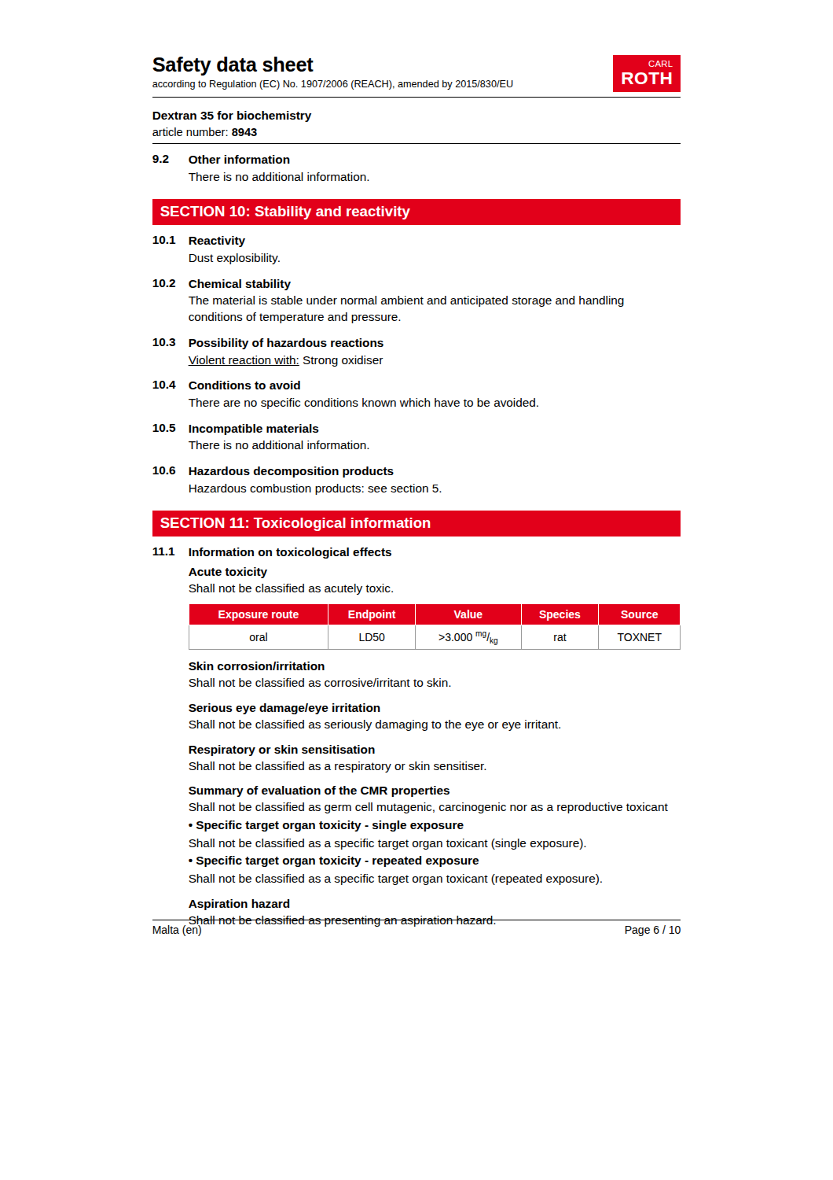Safety data sheet
according to Regulation (EC) No. 1907/2006 (REACH), amended by 2015/830/EU
® CARLROTH
Dextran 35 for biochemistry
article number: 8943
9.2
Other information
There is no additional information.
SECTION 10: Stability and reactivity
10.1
Reactivity
Dust explosibility.
10.2
Chemical stability
The material is stable under normal ambient and anticipated storage and handling conditions of temperature and pressure.
10.3
Possibility of hazardous reactions
Violent reaction with: Strong oxidiser
10.4
Conditions to avoid
There are no specific conditions known which have to be avoided.
10.5
Incompatible materials
There is no additional information.
10.6
Hazardous decomposition products
Hazardous combustion products: see section 5.
SECTION 11: Toxicological information
11.1
Information on toxicological effects
Acute toxicity
Shall not be classified as acutely toxic.
| Exposure route | Endpoint | Value | Species | Source |
| --- | --- | --- | --- | --- |
| oral | LD50 | >3.000 mg / kg | rat | TOXNET |
Skin corrosion/irritation
Shall not be classified as corrosive/irritant to skin.
Serious eye damage/eye irritation
Shall not be classified as seriously damaging to the eye or eye irritant.
Respiratory or skin sensitisation
Shall not be classified as a respiratory or skin sensitiser.
Summary of evaluation of the CMR properties
Shall not be classified as germ cell mutagenic, carcinogenic nor as a reproductive toxicant
• Specific target organ toxicity - single exposure
Shall not be classified as a specific target organ toxicant (single exposure).
• Specific target organ toxicity - repeated exposure
Shall not be classified as a specific target organ toxicant (repeated exposure).
Aspiration hazard
Shall not be classified as presenting an aspiration hazard.
Malta (en) Page 6 / 10